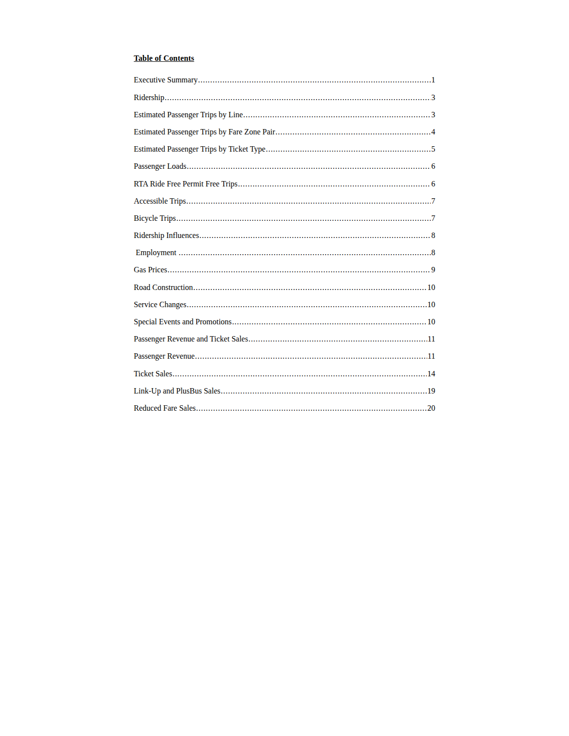Table of Contents
Executive Summary ........................................................................................................................................................... 1
Ridership ................................................................................................................................................................. 3
Estimated Passenger Trips by Line ............................................................................................................. 3
Estimated Passenger Trips by Fare Zone Pair ................................................................................................. 4
Estimated Passenger Trips by Ticket Type .................................................................................................... 5
Passenger Loads ................................................................................................................................. 6
RTA Ride Free Permit Free Trips .............................................................................................................. 6
Accessible Trips ................................................................................................................................. 7
Bicycle Trips ..................................................................................................................................... 7
Ridership Influences ....................................................................................................................................... 8
Employment ...................................................................................................................................... 8
Gas Prices ......................................................................................................................................... 9
Road Construction ............................................................................................................................. 10
Service Changes ................................................................................................................................ 10
Special Events and Promotions ................................................................................................................. 10
Passenger Revenue and Ticket Sales ......................................................................................................................... 11
Passenger Revenue ............................................................................................................................ 11
Ticket Sales ..................................................................................................................................... 14
Link-Up and PlusBus Sales ............................................................................................................. 19
Reduced Fare Sales ......................................................................................................................... 20